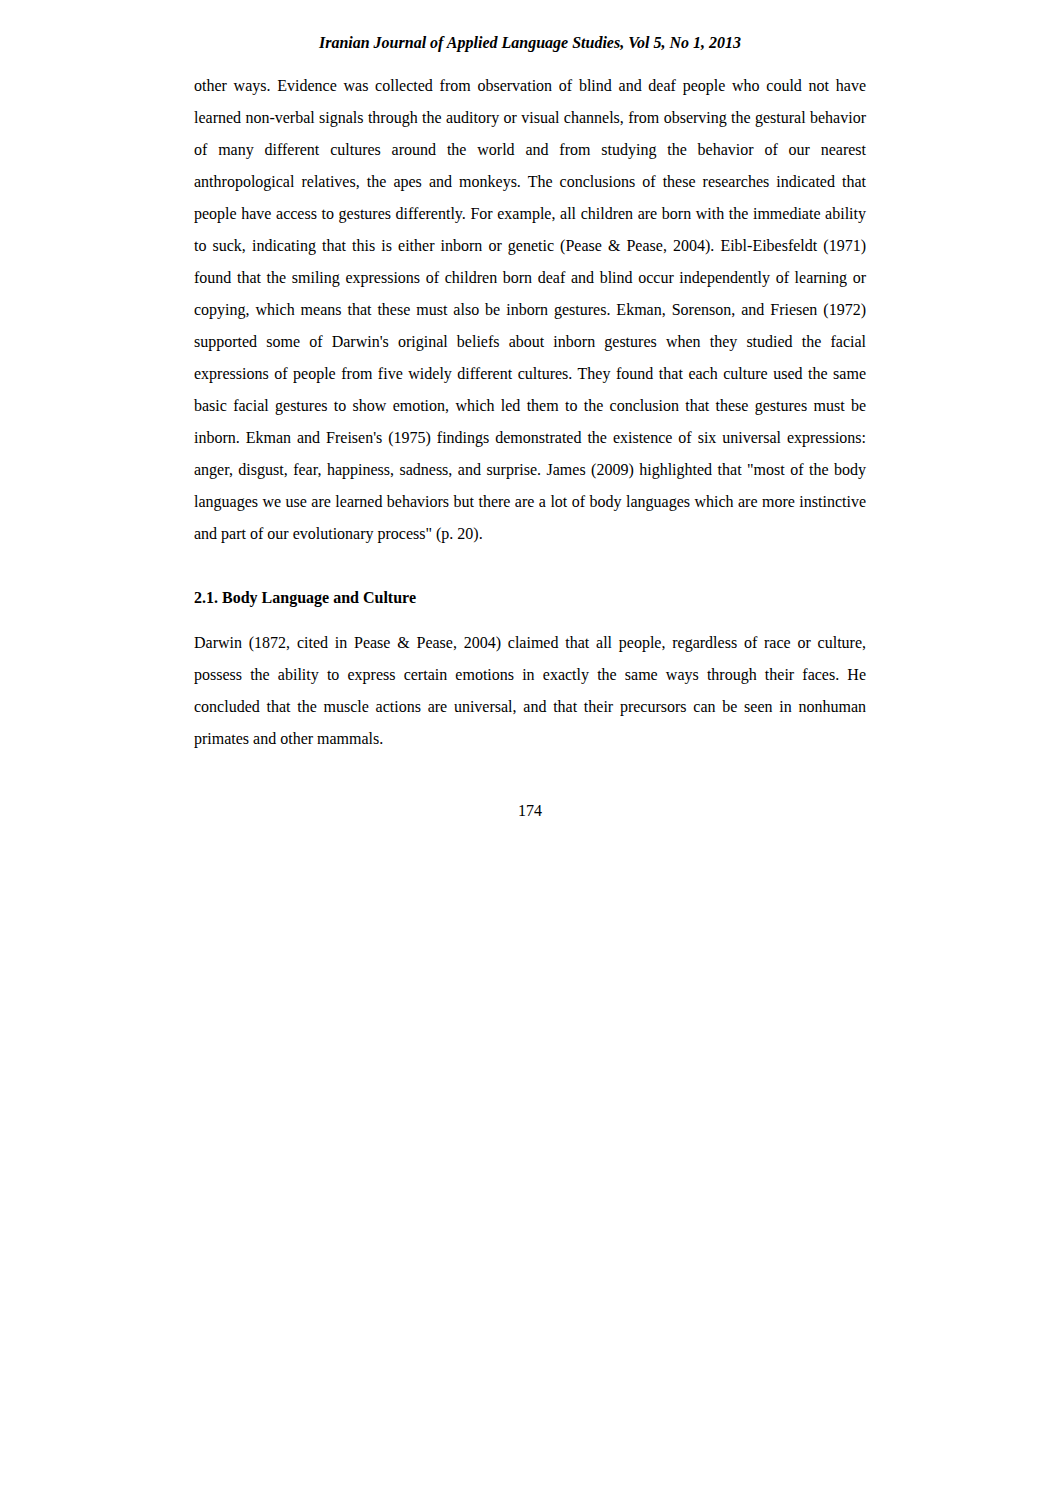Iranian Journal of Applied Language Studies, Vol 5, No 1, 2013
other ways. Evidence was collected from observation of blind and deaf people who could not have learned non-verbal signals through the auditory or visual channels, from observing the gestural behavior of many different cultures around the world and from studying the behavior of our nearest anthropological relatives, the apes and monkeys. The conclusions of these researches indicated that people have access to gestures differently. For example, all children are born with the immediate ability to suck, indicating that this is either inborn or genetic (Pease & Pease, 2004). Eibl-Eibesfeldt (1971) found that the smiling expressions of children born deaf and blind occur independently of learning or copying, which means that these must also be inborn gestures. Ekman, Sorenson, and Friesen (1972) supported some of Darwin's original beliefs about inborn gestures when they studied the facial expressions of people from five widely different cultures. They found that each culture used the same basic facial gestures to show emotion, which led them to the conclusion that these gestures must be inborn. Ekman and Freisen's (1975) findings demonstrated the existence of six universal expressions: anger, disgust, fear, happiness, sadness, and surprise. James (2009) highlighted that "most of the body languages we use are learned behaviors but there are a lot of body languages which are more instinctive and part of our evolutionary process" (p. 20).
2.1. Body Language and Culture
Darwin (1872, cited in Pease & Pease, 2004) claimed that all people, regardless of race or culture, possess the ability to express certain emotions in exactly the same ways through their faces. He concluded that the muscle actions are universal, and that their precursors can be seen in nonhuman primates and other mammals.
174